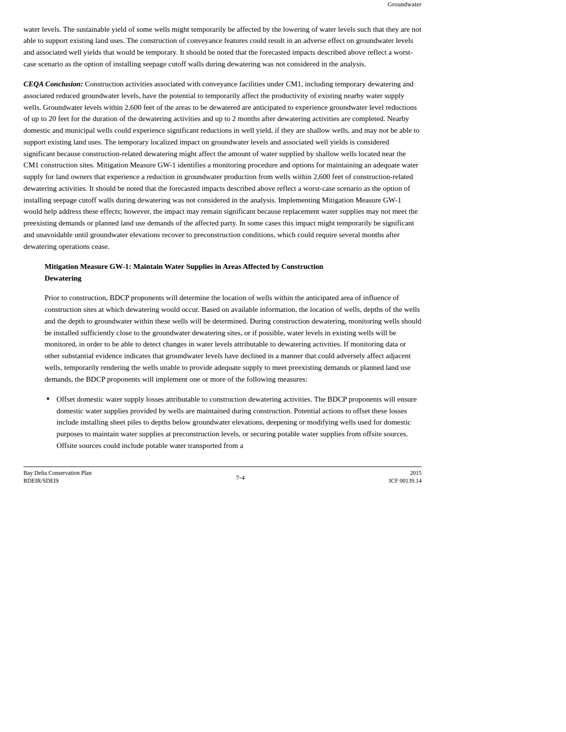Groundwater
water levels. The sustainable yield of some wells might temporarily be affected by the lowering of water levels such that they are not able to support existing land uses. The construction of conveyance features could result in an adverse effect on groundwater levels and associated well yields that would be temporary. It should be noted that the forecasted impacts described above reflect a worst-case scenario as the option of installing seepage cutoff walls during dewatering was not considered in the analysis.
CEQA Conclusion: Construction activities associated with conveyance facilities under CM1, including temporary dewatering and associated reduced groundwater levels, have the potential to temporarily affect the productivity of existing nearby water supply wells. Groundwater levels within 2,600 feet of the areas to be dewatered are anticipated to experience groundwater level reductions of up to 20 feet for the duration of the dewatering activities and up to 2 months after dewatering activities are completed. Nearby domestic and municipal wells could experience significant reductions in well yield, if they are shallow wells, and may not be able to support existing land uses. The temporary localized impact on groundwater levels and associated well yields is considered significant because construction-related dewatering might affect the amount of water supplied by shallow wells located near the CM1 construction sites. Mitigation Measure GW-1 identifies a monitoring procedure and options for maintaining an adequate water supply for land owners that experience a reduction in groundwater production from wells within 2,600 feet of construction-related dewatering activities. It should be noted that the forecasted impacts described above reflect a worst-case scenario as the option of installing seepage cutoff walls during dewatering was not considered in the analysis. Implementing Mitigation Measure GW-1 would help address these effects; however, the impact may remain significant because replacement water supplies may not meet the preexisting demands or planned land use demands of the affected party. In some cases this impact might temporarily be significant and unavoidable until groundwater elevations recover to preconstruction conditions, which could require several months after dewatering operations cease.
Mitigation Measure GW-1: Maintain Water Supplies in Areas Affected by Construction Dewatering
Prior to construction, BDCP proponents will determine the location of wells within the anticipated area of influence of construction sites at which dewatering would occur. Based on available information, the location of wells, depths of the wells and the depth to groundwater within these wells will be determined. During construction dewatering, monitoring wells should be installed sufficiently close to the groundwater dewatering sites, or if possible, water levels in existing wells will be monitored, in order to be able to detect changes in water levels attributable to dewatering activities. If monitoring data or other substantial evidence indicates that groundwater levels have declined in a manner that could adversely affect adjacent wells, temporarily rendering the wells unable to provide adequate supply to meet preexisting demands or planned land use demands, the BDCP proponents will implement one or more of the following measures:
Offset domestic water supply losses attributable to construction dewatering activities. The BDCP proponents will ensure domestic water supplies provided by wells are maintained during construction. Potential actions to offset these losses include installing sheet piles to depths below groundwater elevations, deepening or modifying wells used for domestic purposes to maintain water supplies at preconstruction levels, or securing potable water supplies from offsite sources. Offsite sources could include potable water transported from a
Bay Delta Conservation Plan
RDEIR/SDEIS
7-4
2015
ICF 00139.14